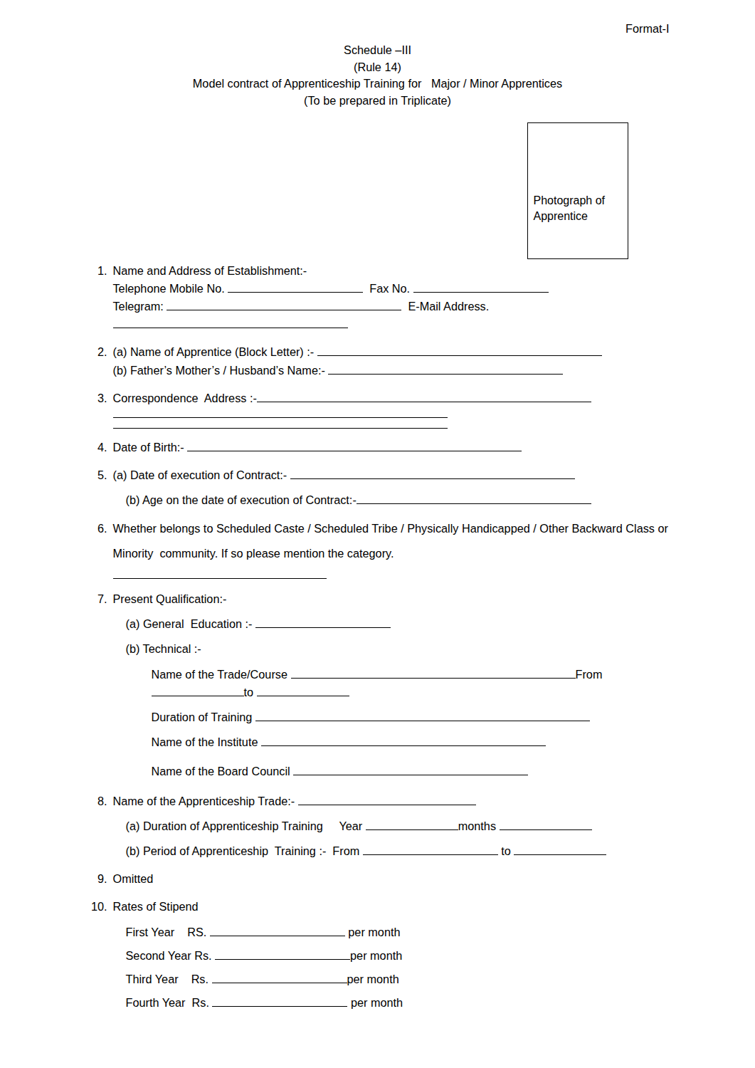Format-I
Schedule –III (Rule 14) Model contract of Apprenticeship Training for Major / Minor Apprentices (To be prepared in Triplicate)
Photograph of
Apprentice
Name and Address of Establishment:-
Telephone Mobile No. Fax No.
Telegram: E-Mail Address.
(a) Name of Apprentice (Block Letter) :-
(b) Father’s Mother’s / Husband’s Name:-
Correspondence Address :-
Date of Birth:-
(a) Date of execution of Contract:-
(b) Age on the date of execution of Contract:-
Whether belongs to Scheduled Caste / Scheduled Tribe / Physically Handicapped / Other Backward Class or
Minority community. If so please mention the category.
Present Qualification:-
(a) General Education :-
(b) Technical :-
Name of the Trade/Course From to
Duration of Training
Name of the Institute
Name of the Board Council
Name of the Apprenticeship Trade:-
(a) Duration of Apprenticeship Training Year months
(b) Period of Apprenticeship Training :- From to
Omitted
Rates of Stipend
First Year RS. per month
Second Year Rs. per month
Third Year Rs. per month
Fourth Year Rs. per month